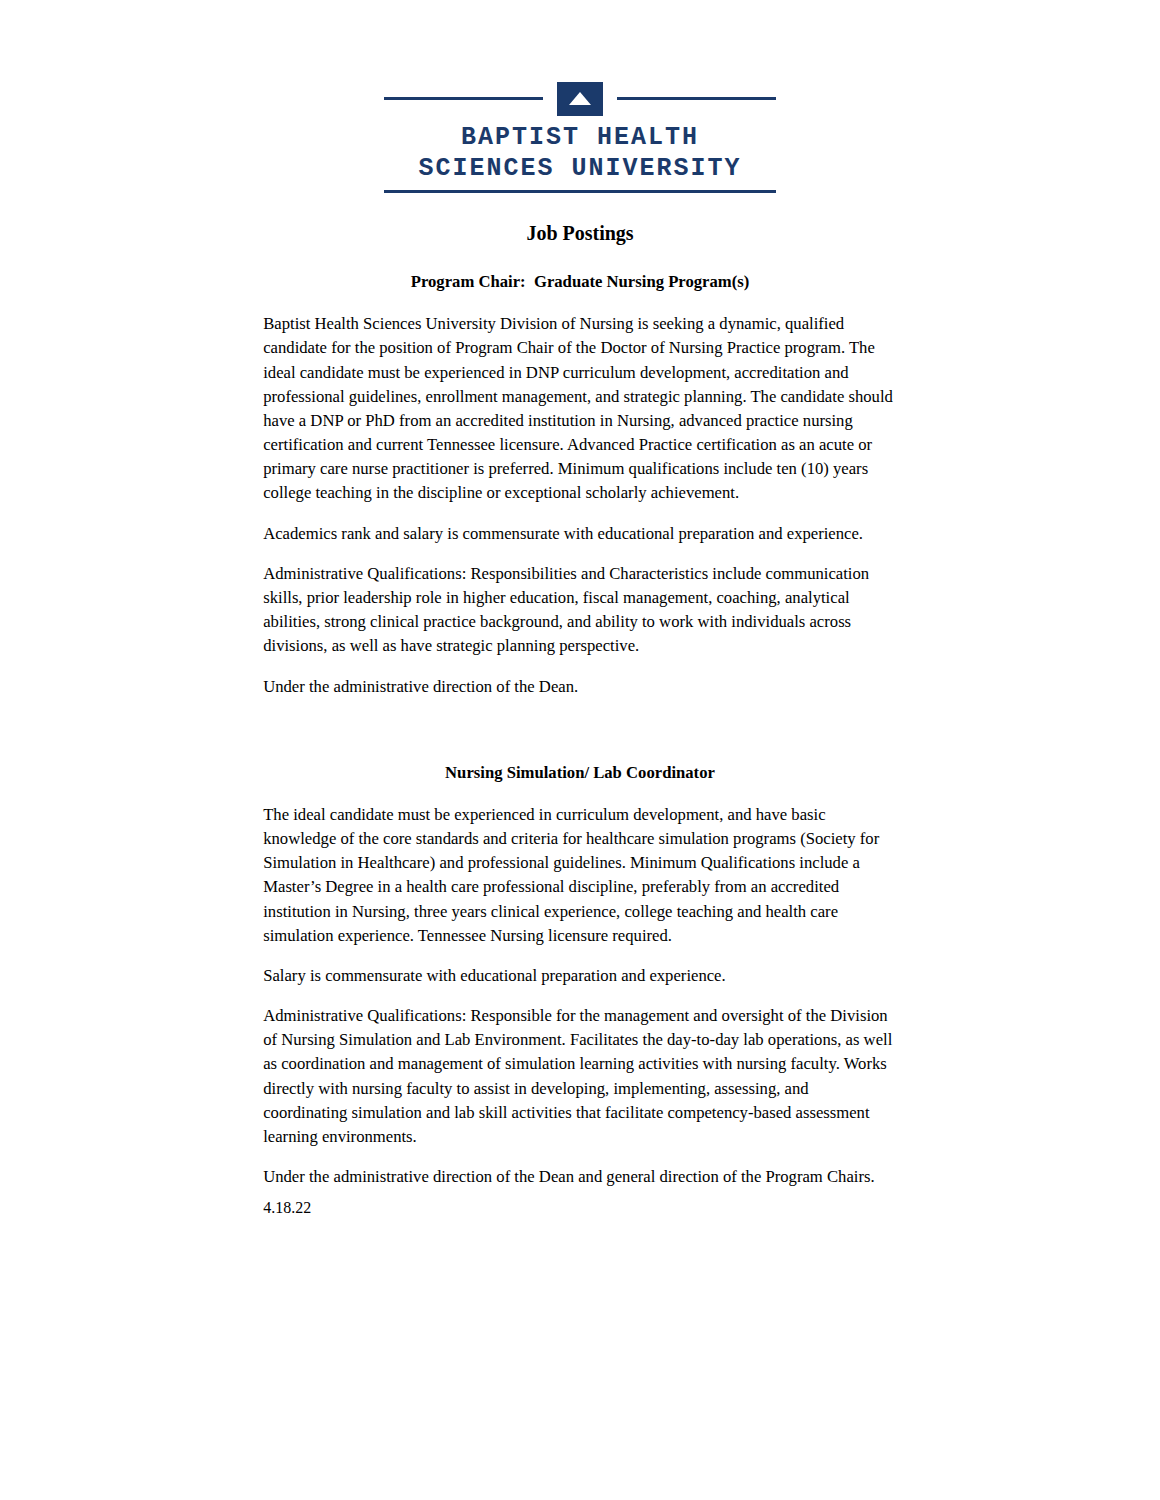BAPTIST HEALTH
SCIENCES UNIVERSITY
Job Postings
Program Chair: Graduate Nursing Program(s)
Baptist Health Sciences University Division of Nursing is seeking a dynamic, qualified candidate for the position of Program Chair of the Doctor of Nursing Practice program. The ideal candidate must be experienced in DNP curriculum development, accreditation and professional guidelines, enrollment management, and strategic planning. The candidate should have a DNP or PhD from an accredited institution in Nursing, advanced practice nursing certification and current Tennessee licensure. Advanced Practice certification as an acute or primary care nurse practitioner is preferred. Minimum qualifications include ten (10) years college teaching in the discipline or exceptional scholarly achievement.
Academics rank and salary is commensurate with educational preparation and experience.
Administrative Qualifications: Responsibilities and Characteristics include communication skills, prior leadership role in higher education, fiscal management, coaching, analytical abilities, strong clinical practice background, and ability to work with individuals across divisions, as well as have strategic planning perspective.
Under the administrative direction of the Dean.
Nursing Simulation/ Lab Coordinator
The ideal candidate must be experienced in curriculum development, and have basic knowledge of the core standards and criteria for healthcare simulation programs (Society for Simulation in Healthcare) and professional guidelines. Minimum Qualifications include a Master’s Degree in a health care professional discipline, preferably from an accredited institution in Nursing, three years clinical experience, college teaching and health care simulation experience. Tennessee Nursing licensure required.
Salary is commensurate with educational preparation and experience.
Administrative Qualifications: Responsible for the management and oversight of the Division of Nursing Simulation and Lab Environment. Facilitates the day-to-day lab operations, as well as coordination and management of simulation learning activities with nursing faculty. Works directly with nursing faculty to assist in developing, implementing, assessing, and coordinating simulation and lab skill activities that facilitate competency-based assessment learning environments.
Under the administrative direction of the Dean and general direction of the Program Chairs.
4.18.22